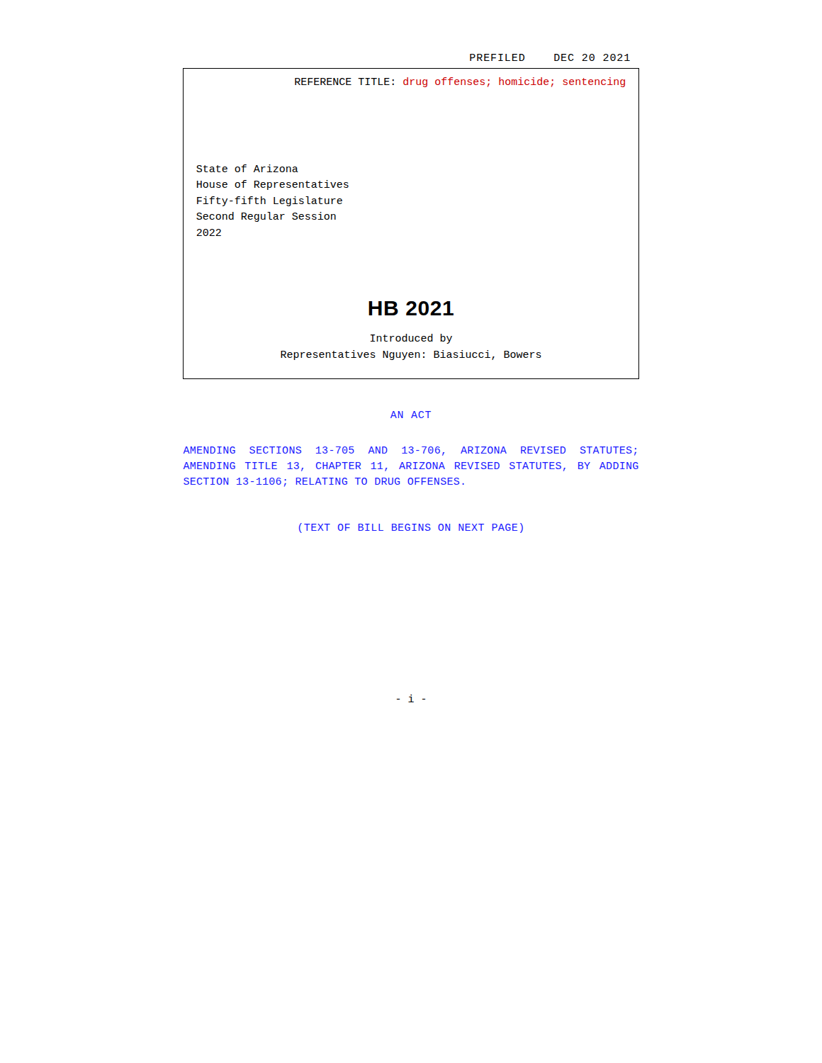PREFILED DEC 20 2021
REFERENCE TITLE: drug offenses; homicide; sentencing
State of Arizona
House of Representatives
Fifty-fifth Legislature
Second Regular Session
2022
HB 2021
Introduced by
Representatives Nguyen: Biasiucci, Bowers
AN ACT
AMENDING SECTIONS 13-705 AND 13-706, ARIZONA REVISED STATUTES; AMENDING TITLE 13, CHAPTER 11, ARIZONA REVISED STATUTES, BY ADDING SECTION 13-1106; RELATING TO DRUG OFFENSES.
(TEXT OF BILL BEGINS ON NEXT PAGE)
- i -